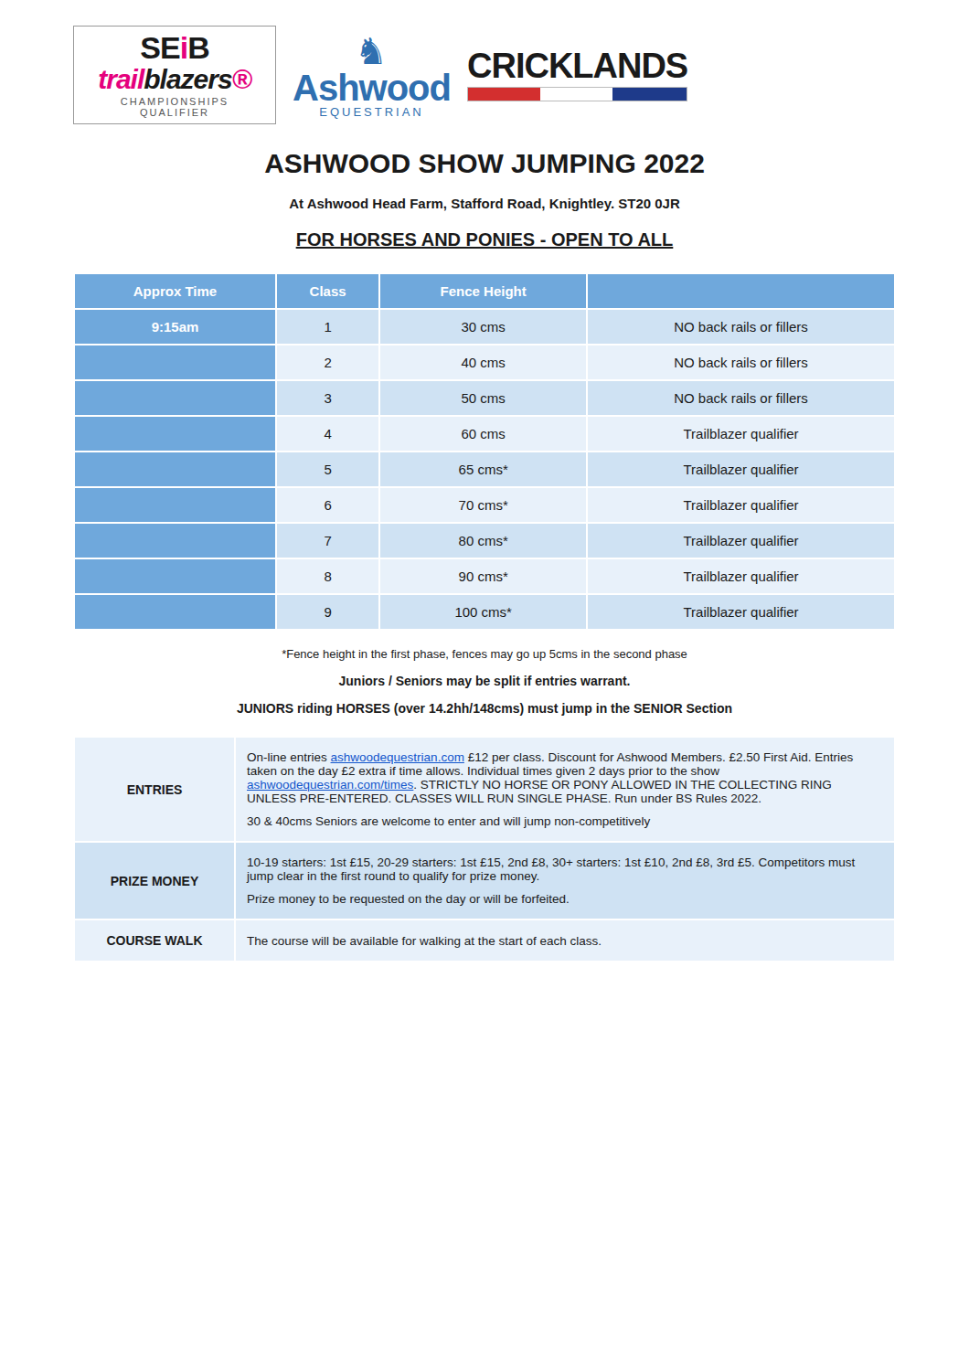SEi B
trailblazers®
CHAMPIONSHIPS
QUALIFIER
♞
Ashwood
EQUESTRIAN
CRICKLANDS
ASHWOOD SHOW JUMPING 2022
At Ashwood Head Farm, Stafford Road, Knightley. ST20 0JR
FOR HORSES AND PONIES - OPEN TO ALL
| Approx Time | Class | Fence Height | |
| --- | --- | --- | --- |
| 9:15am | 1 | 30 cms | NO back rails or fillers |
| | 2 | 40 cms | NO back rails or fillers |
| | 3 | 50 cms | NO back rails or fillers |
| | 4 | 60 cms | Trailblazer qualifier |
| | 5 | 65 cms* | Trailblazer qualifier |
| | 6 | 70 cms* | Trailblazer qualifier |
| | 7 | 80 cms* | Trailblazer qualifier |
| | 8 | 90 cms* | Trailblazer qualifier |
| | 9 | 100 cms* | Trailblazer qualifier |
*Fence height in the first phase, fences may go up 5cms in the second phase
Juniors / Seniors may be split if entries warrant.
JUNIORS riding HORSES (over 14.2hh/148cms) must jump in the SENIOR Section
| ENTRIES | On-line entries ashwoodequestrian.com £12 per class. Discount for Ashwood Members. £2.50 First Aid. Entries taken on the day £2 extra if time allows. Individual times given 2 days prior to the show ashwoodequestrian.com/times . STRICTLY NO HORSE OR PONY ALLOWED IN THE COLLECTING RING UNLESS PRE-ENTERED. CLASSES WILL RUN SINGLE PHASE. Run under BS Rules 2022. 30 & 40cms Seniors are welcome to enter and will jump non-competitively |
| PRIZE MONEY | 10-19 starters: 1st £15, 20-29 starters: 1st £15, 2nd £8, 30+ starters: 1st £10, 2nd £8, 3rd £5. Competitors must jump clear in the first round to qualify for prize money. Prize money to be requested on the day or will be forfeited. |
| COURSE WALK | The course will be available for walking at the start of each class. |